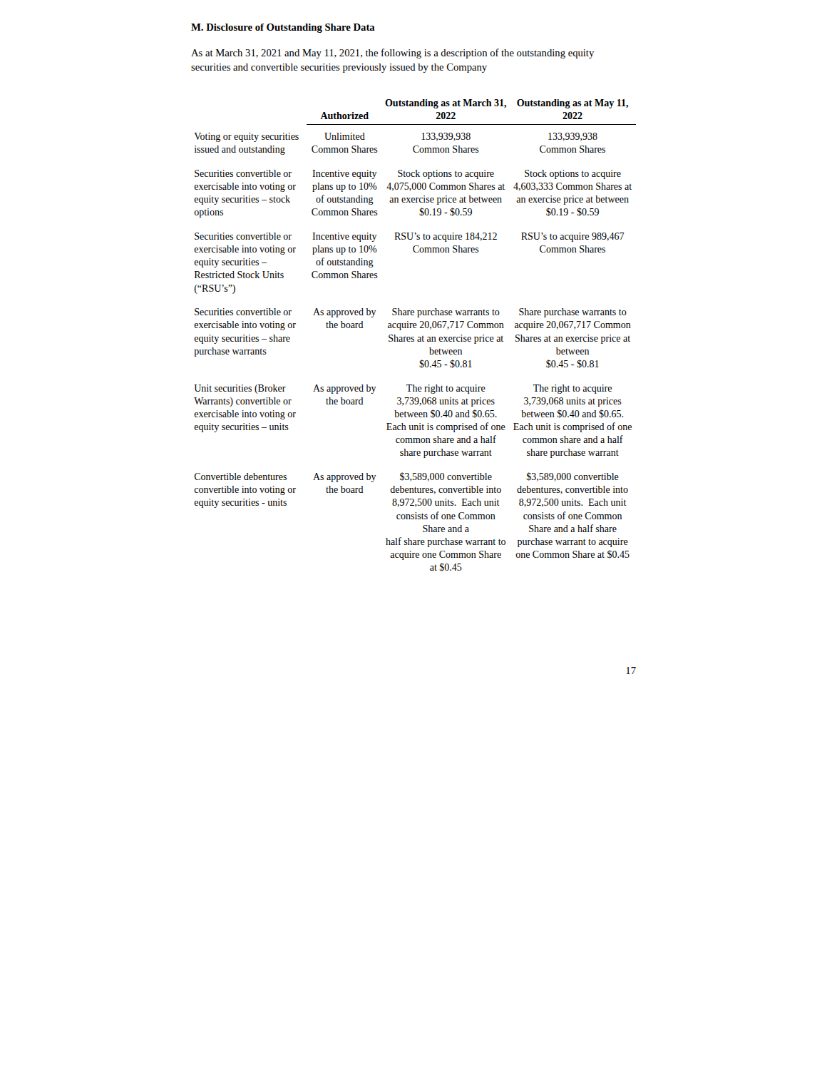M. Disclosure of Outstanding Share Data
As at March 31, 2021 and May 11, 2021, the following is a description of the outstanding equity securities and convertible securities previously issued by the Company
| | Authorized | Outstanding as at March 31, 2022 | Outstanding as at May 11, 2022 |
| --- | --- | --- | --- |
| Voting or equity securities issued and outstanding | Unlimited Common Shares | 133,939,938 Common Shares | 133,939,938 Common Shares |
| Securities convertible or exercisable into voting or equity securities – stock options | Incentive equity plans up to 10% of outstanding Common Shares | Stock options to acquire 4,075,000 Common Shares at an exercise price at between $0.19 - $0.59 | Stock options to acquire 4,603,333 Common Shares at an exercise price at between $0.19 - $0.59 |
| Securities convertible or exercisable into voting or equity securities – Restricted Stock Units (“RSU’s”) | Incentive equity plans up to 10% of outstanding Common Shares | RSU’s to acquire 184,212 Common Shares | RSU’s to acquire 989,467 Common Shares |
| Securities convertible or exercisable into voting or equity securities – share purchase warrants | As approved by the board | Share purchase warrants to acquire 20,067,717 Common Shares at an exercise price at between $0.45 - $0.81 | Share purchase warrants to acquire 20,067,717 Common Shares at an exercise price at between $0.45 - $0.81 |
| Unit securities (Broker Warrants) convertible or exercisable into voting or equity securities – units | As approved by the board | The right to acquire 3,739,068 units at prices between $0.40 and $0.65. Each unit is comprised of one common share and a half share purchase warrant | The right to acquire 3,739,068 units at prices between $0.40 and $0.65. Each unit is comprised of one common share and a half share purchase warrant |
| Convertible debentures convertible into voting or equity securities - units | As approved by the board | $3,589,000 convertible debentures, convertible into 8,972,500 units. Each unit consists of one Common Share and a half share purchase warrant to acquire one Common Share at $0.45 | $3,589,000 convertible debentures, convertible into 8,972,500 units. Each unit consists of one Common Share and a half share purchase warrant to acquire one Common Share at $0.45 |
17